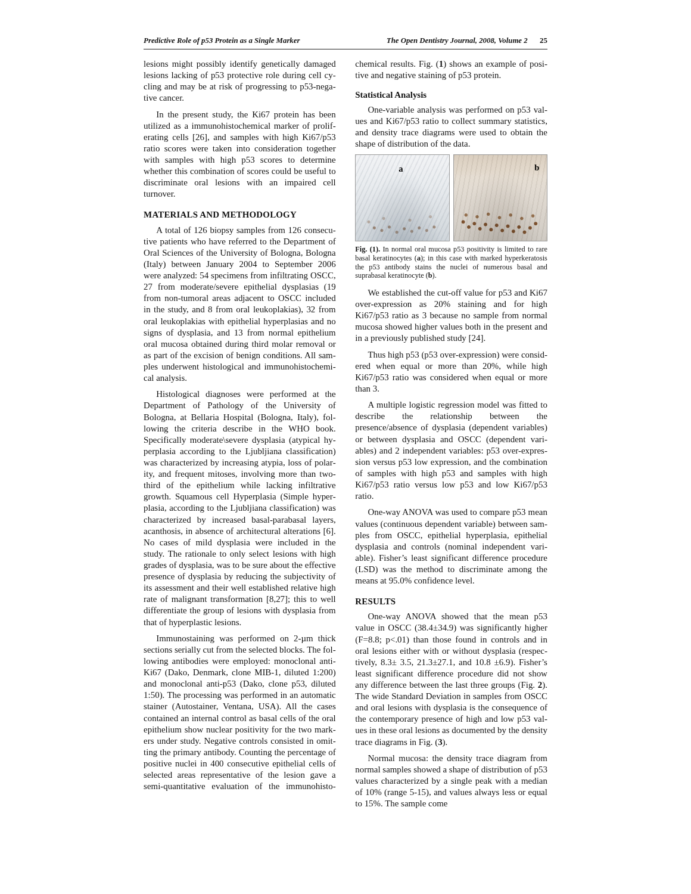Predictive Role of p53 Protein as a Single Marker
The Open Dentistry Journal, 2008, Volume 2 25
lesions might possibly identify genetically damaged lesions lacking of p53 protective role during cell cycling and may be at risk of progressing to p53-negative cancer.
In the present study, the Ki67 protein has been utilized as a immunohistochemical marker of proliferating cells [26], and samples with high Ki67/p53 ratio scores were taken into consideration together with samples with high p53 scores to determine whether this combination of scores could be useful to discriminate oral lesions with an impaired cell turnover.
MATERIALS AND METHODOLOGY
A total of 126 biopsy samples from 126 consecutive patients who have referred to the Department of Oral Sciences of the University of Bologna, Bologna (Italy) between January 2004 to September 2006 were analyzed: 54 specimens from infiltrating OSCC, 27 from moderate/severe epithelial dysplasias (19 from non-tumoral areas adjacent to OSCC included in the study, and 8 from oral leukoplakias), 32 from oral leukoplakias with epithelial hyperplasias and no signs of dysplasia, and 13 from normal epithelium oral mucosa obtained during third molar removal or as part of the excision of benign conditions. All samples underwent histological and immunohistochemical analysis.
Histological diagnoses were performed at the Department of Pathology of the University of Bologna, at Bellaria Hospital (Bologna, Italy), following the criteria describe in the WHO book. Specifically moderate\severe dysplasia (atypical hyperplasia according to the Ljubljiana classification) was characterized by increasing atypia, loss of polarity, and frequent mitoses, involving more than two-third of the epithelium while lacking infiltrative growth. Squamous cell Hyperplasia (Simple hyperplasia, according to the Ljubljiana classification) was characterized by increased basal-parabasal layers, acanthosis, in absence of architectural alterations [6]. No cases of mild dysplasia were included in the study. The rationale to only select lesions with high grades of dysplasia, was to be sure about the effective presence of dysplasia by reducing the subjectivity of its assessment and their well established relative high rate of malignant transformation [8,27]; this to well differentiate the group of lesions with dysplasia from that of hyperplastic lesions.
Immunostaining was performed on 2-µm thick sections serially cut from the selected blocks. The following antibodies were employed: monoclonal anti-Ki67 (Dako, Denmark, clone MIB-1, diluted 1:200) and monoclonal anti-p53 (Dako, clone p53, diluted 1:50). The processing was performed in an automatic stainer (Autostainer, Ventana, USA). All the cases contained an internal control as basal cells of the oral epithelium show nuclear positivity for the two markers under study. Negative controls consisted in omitting the primary antibody. Counting the percentage of positive nuclei in 400 consecutive epithelial cells of selected areas representative of the lesion gave a semi-quantitative evaluation of the immunohistochemical results. Fig. (1) shows an example of positive and negative staining of p53 protein.
Statistical Analysis
One-variable analysis was performed on p53 values and Ki67/p53 ratio to collect summary statistics, and density trace diagrams were used to obtain the shape of distribution of the data.
a
b
Fig. (1). In normal oral mucosa p53 positivity is limited to rare basal keratinocytes (a); in this case with marked hyperkeratosis the p53 antibody stains the nuclei of numerous basal and suprabasal keratinocyte (b).
We established the cut-off value for p53 and Ki67 over-expression as 20% staining and for high Ki67/p53 ratio as 3 because no sample from normal mucosa showed higher values both in the present and in a previously published study [24].
Thus high p53 (p53 over-expression) were considered when equal or more than 20%, while high Ki67/p53 ratio was considered when equal or more than 3.
A multiple logistic regression model was fitted to describe the relationship between the presence/absence of dysplasia (dependent variables) or between dysplasia and OSCC (dependent variables) and 2 independent variables: p53 over-expression versus p53 low expression, and the combination of samples with high p53 and samples with high Ki67/p53 ratio versus low p53 and low Ki67/p53 ratio.
One-way ANOVA was used to compare p53 mean values (continuous dependent variable) between samples from OSCC, epithelial hyperplasia, epithelial dysplasia and controls (nominal independent variable). Fisher’s least significant difference procedure (LSD) was the method to discriminate among the means at 95.0% confidence level.
RESULTS
One-way ANOVA showed that the mean p53 value in OSCC (38.4±34.9) was significantly higher (F=8.8; p<.01) than those found in controls and in oral lesions either with or without dysplasia (respectively, 8.3± 3.5, 21.3±27.1, and 10.8 ±6.9). Fisher’s least significant difference procedure did not show any difference between the last three groups (Fig. 2). The wide Standard Deviation in samples from OSCC and oral lesions with dysplasia is the consequence of the contemporary presence of high and low p53 values in these oral lesions as documented by the density trace diagrams in Fig. (3).
Normal mucosa: the density trace diagram from normal samples showed a shape of distribution of p53 values characterized by a single peak with a median of 10% (range 5-15), and values always less or equal to 15%. The sample come